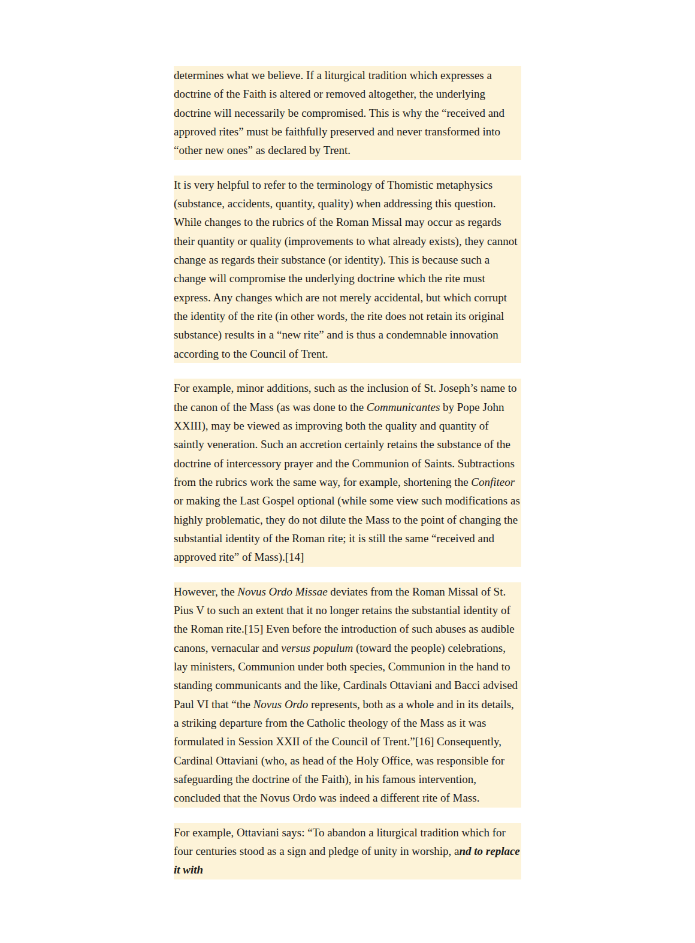determines what we believe. If a liturgical tradition which expresses a doctrine of the Faith is altered or removed altogether, the underlying doctrine will necessarily be compromised. This is why the “received and approved rites” must be faithfully preserved and never transformed into “other new ones” as declared by Trent.
It is very helpful to refer to the terminology of Thomistic metaphysics (substance, accidents, quantity, quality) when addressing this question. While changes to the rubrics of the Roman Missal may occur as regards their quantity or quality (improvements to what already exists), they cannot change as regards their substance (or identity). This is because such a change will compromise the underlying doctrine which the rite must express. Any changes which are not merely accidental, but which corrupt the identity of the rite (in other words, the rite does not retain its original substance) results in a “new rite” and is thus a condemnable innovation according to the Council of Trent.
For example, minor additions, such as the inclusion of St. Joseph’s name to the canon of the Mass (as was done to the Communicantes by Pope John XXIII), may be viewed as improving both the quality and quantity of saintly veneration. Such an accretion certainly retains the substance of the doctrine of intercessory prayer and the Communion of Saints. Subtractions from the rubrics work the same way, for example, shortening the Confiteor or making the Last Gospel optional (while some view such modifications as highly problematic, they do not dilute the Mass to the point of changing the substantial identity of the Roman rite; it is still the same “received and approved rite” of Mass).[14]
However, the Novus Ordo Missae deviates from the Roman Missal of St. Pius V to such an extent that it no longer retains the substantial identity of the Roman rite.[15] Even before the introduction of such abuses as audible canons, vernacular and versus populum (toward the people) celebrations, lay ministers, Communion under both species, Communion in the hand to standing communicants and the like, Cardinals Ottaviani and Bacci advised Paul VI that “the Novus Ordo represents, both as a whole and in its details, a striking departure from the Catholic theology of the Mass as it was formulated in Session XXII of the Council of Trent.”[16] Consequently, Cardinal Ottaviani (who, as head of the Holy Office, was responsible for safeguarding the doctrine of the Faith), in his famous intervention, concluded that the Novus Ordo was indeed a different rite of Mass.
For example, Ottaviani says: “To abandon a liturgical tradition which for four centuries stood as a sign and pledge of unity in worship, and to replace it with